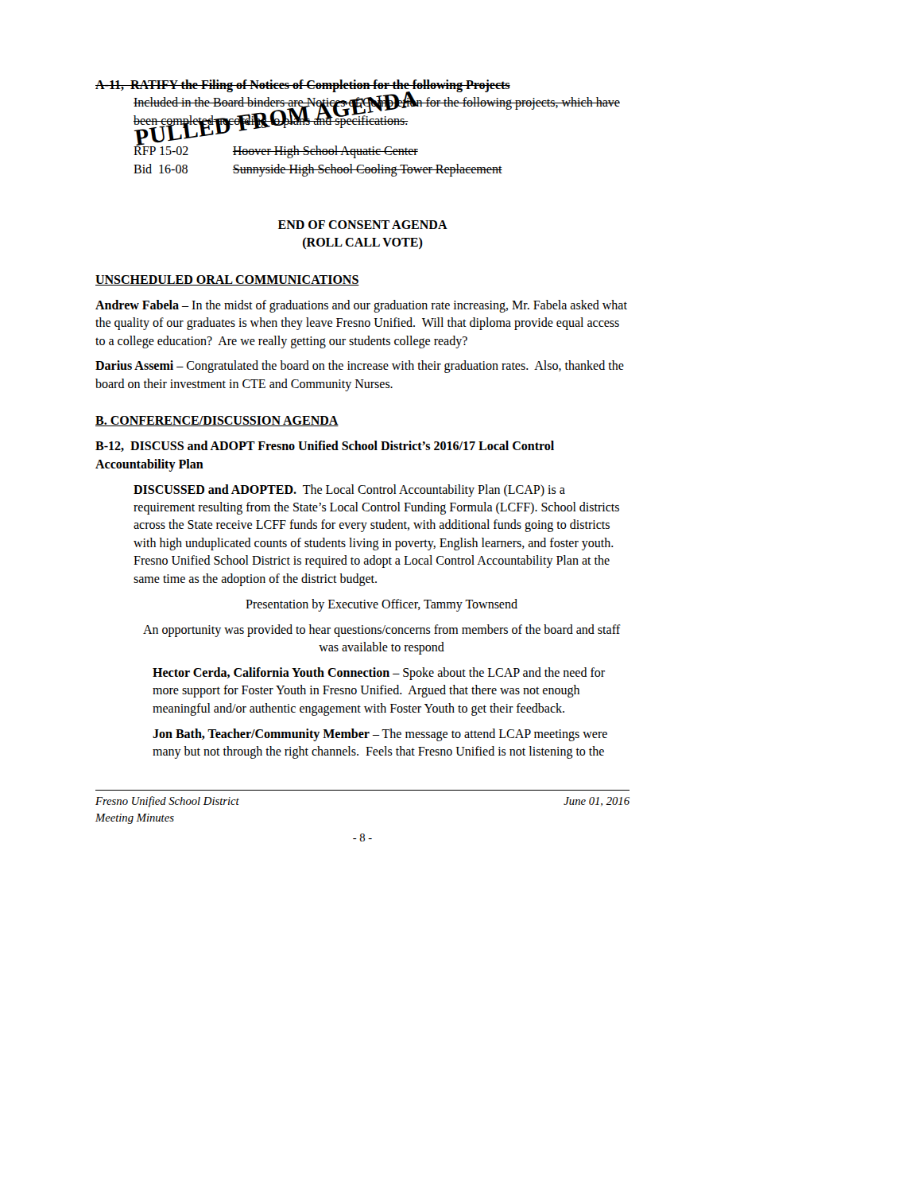A-11, RATIFY the Filing of Notices of Completion for the following Projects
Included in the Board binders are Notices of Completion for the following projects, which have been completed according to plans and specifications.
PULLED FROM AGENDA
RFP 15-02 Hoover High School Aquatic Center
Bid 16-08 Sunnyside High School Cooling Tower Replacement
END OF CONSENT AGENDA
(ROLL CALL VOTE)
UNSCHEDULED ORAL COMMUNICATIONS
Andrew Fabela – In the midst of graduations and our graduation rate increasing, Mr. Fabela asked what the quality of our graduates is when they leave Fresno Unified. Will that diploma provide equal access to a college education? Are we really getting our students college ready?
Darius Assemi – Congratulated the board on the increase with their graduation rates. Also, thanked the board on their investment in CTE and Community Nurses.
B. CONFERENCE/DISCUSSION AGENDA
B-12, DISCUSS and ADOPT Fresno Unified School District’s 2016/17 Local Control Accountability Plan
DISCUSSED and ADOPTED. The Local Control Accountability Plan (LCAP) is a requirement resulting from the State’s Local Control Funding Formula (LCFF). School districts across the State receive LCFF funds for every student, with additional funds going to districts with high unduplicated counts of students living in poverty, English learners, and foster youth. Fresno Unified School District is required to adopt a Local Control Accountability Plan at the same time as the adoption of the district budget.
Presentation by Executive Officer, Tammy Townsend
An opportunity was provided to hear questions/concerns from members of the board and staff was available to respond
Hector Cerda, California Youth Connection – Spoke about the LCAP and the need for more support for Foster Youth in Fresno Unified. Argued that there was not enough meaningful and/or authentic engagement with Foster Youth to get their feedback.
Jon Bath, Teacher/Community Member – The message to attend LCAP meetings were many but not through the right channels. Feels that Fresno Unified is not listening to the
Fresno Unified School District June 01, 2016
Meeting Minutes
- 8 -